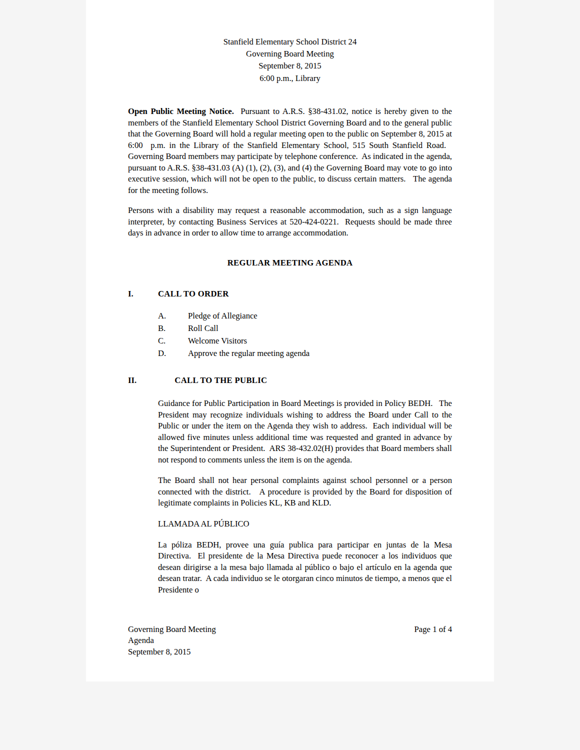Stanfield Elementary School District 24
Governing Board Meeting
September 8, 2015
6:00 p.m., Library
Open Public Meeting Notice. Pursuant to A.R.S. §38-431.02, notice is hereby given to the members of the Stanfield Elementary School District Governing Board and to the general public that the Governing Board will hold a regular meeting open to the public on September 8, 2015 at 6:00 p.m. in the Library of the Stanfield Elementary School, 515 South Stanfield Road. Governing Board members may participate by telephone conference. As indicated in the agenda, pursuant to A.R.S. §38-431.03 (A) (1), (2), (3), and (4) the Governing Board may vote to go into executive session, which will not be open to the public, to discuss certain matters. The agenda for the meeting follows.
Persons with a disability may request a reasonable accommodation, such as a sign language interpreter, by contacting Business Services at 520-424-0221. Requests should be made three days in advance in order to allow time to arrange accommodation.
REGULAR MEETING AGENDA
I. CALL TO ORDER
A. Pledge of Allegiance
B. Roll Call
C. Welcome Visitors
D. Approve the regular meeting agenda
II. CALL TO THE PUBLIC
Guidance for Public Participation in Board Meetings is provided in Policy BEDH. The President may recognize individuals wishing to address the Board under Call to the Public or under the item on the Agenda they wish to address. Each individual will be allowed five minutes unless additional time was requested and granted in advance by the Superintendent or President. ARS 38-432.02(H) provides that Board members shall not respond to comments unless the item is on the agenda.
The Board shall not hear personal complaints against school personnel or a person connected with the district. A procedure is provided by the Board for disposition of legitimate complaints in Policies KL, KB and KLD.
LLAMADA AL PÚBLICO
La póliza BEDH, provee una guía publica para participar en juntas de la Mesa Directiva. El presidente de la Mesa Directiva puede reconocer a los individuos que desean dirigirse a la mesa bajo llamada al público o bajo el artículo en la agenda que desean tratar. A cada individuo se le otorgaran cinco minutos de tiempo, a menos que el Presidente o
Governing Board Meeting
Agenda
September 8, 2015
Page 1 of 4